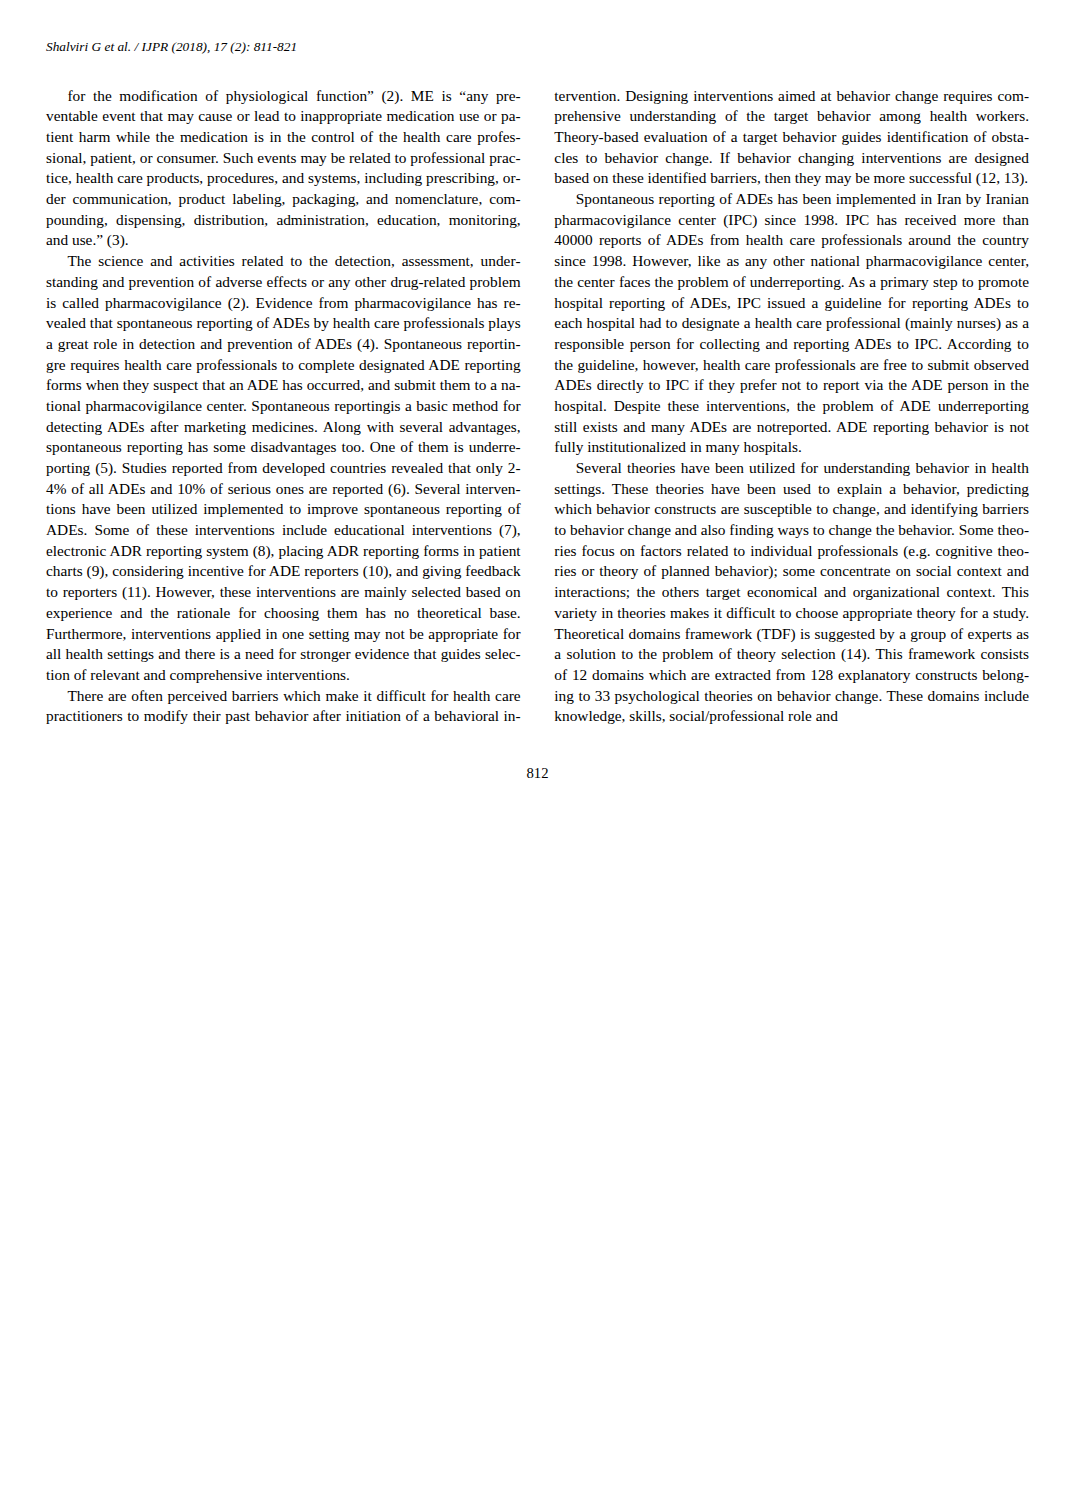Shalviri G et al. / IJPR (2018), 17 (2): 811-821
for the modification of physiological function” (2). ME is “any preventable event that may cause or lead to inappropriate medication use or patient harm while the medication is in the control of the health care professional, patient, or consumer. Such events may be related to professional practice, health care products, procedures, and systems, including prescribing, order communication, product labeling, packaging, and nomenclature, compounding, dispensing, distribution, administration, education, monitoring, and use.” (3).
The science and activities related to the detection, assessment, understanding and prevention of adverse effects or any other drug-related problem is called pharmacovigilance (2). Evidence from pharmacovigilance has revealed that spontaneous reporting of ADEs by health care professionals plays a great role in detection and prevention of ADEs (4). Spontaneous reportingre requires health care professionals to complete designated ADE reporting forms when they suspect that an ADE has occurred, and submit them to a national pharmacovigilance center. Spontaneous reportingis a basic method for detecting ADEs after marketing medicines. Along with several advantages, spontaneous reporting has some disadvantages too. One of them is underreporting (5). Studies reported from developed countries revealed that only 2-4% of all ADEs and 10% of serious ones are reported (6). Several interventions have been utilized implemented to improve spontaneous reporting of ADEs. Some of these interventions include educational interventions (7), electronic ADR reporting system (8), placing ADR reporting forms in patient charts (9), considering incentive for ADE reporters (10), and giving feedback to reporters (11). However, these interventions are mainly selected based on experience and the rationale for choosing them has no theoretical base. Furthermore, interventions applied in one setting may not be appropriate for all health settings and there is a need for stronger evidence that guides selection of relevant and comprehensive interventions.
There are often perceived barriers which make it difficult for health care practitioners to modify their past behavior after initiation of a behavioral intervention. Designing interventions aimed at behavior change requires comprehensive understanding of the target behavior among health workers. Theory-based evaluation of a target behavior guides identification of obstacles to behavior change. If behavior changing interventions are designed based on these identified barriers, then they may be more successful (12, 13).
Spontaneous reporting of ADEs has been implemented in Iran by Iranian pharmacovigilance center (IPC) since 1998. IPC has received more than 40000 reports of ADEs from health care professionals around the country since 1998. However, like as any other national pharmacovigilance center, the center faces the problem of underreporting. As a primary step to promote hospital reporting of ADEs, IPC issued a guideline for reporting ADEs to each hospital had to designate a health care professional (mainly nurses) as a responsible person for collecting and reporting ADEs to IPC. According to the guideline, however, health care professionals are free to submit observed ADEs directly to IPC if they prefer not to report via the ADE person in the hospital. Despite these interventions, the problem of ADE underreporting still exists and many ADEs are notreported. ADE reporting behavior is not fully institutionalized in many hospitals.
Several theories have been utilized for understanding behavior in health settings. These theories have been used to explain a behavior, predicting which behavior constructs are susceptible to change, and identifying barriers to behavior change and also finding ways to change the behavior. Some theories focus on factors related to individual professionals (e.g. cognitive theories or theory of planned behavior); some concentrate on social context and interactions; the others target economical and organizational context. This variety in theories makes it difficult to choose appropriate theory for a study. Theoretical domains framework (TDF) is suggested by a group of experts as a solution to the problem of theory selection (14). This framework consists of 12 domains which are extracted from 128 explanatory constructs belonging to 33 psychological theories on behavior change. These domains include knowledge, skills, social/professional role and
812